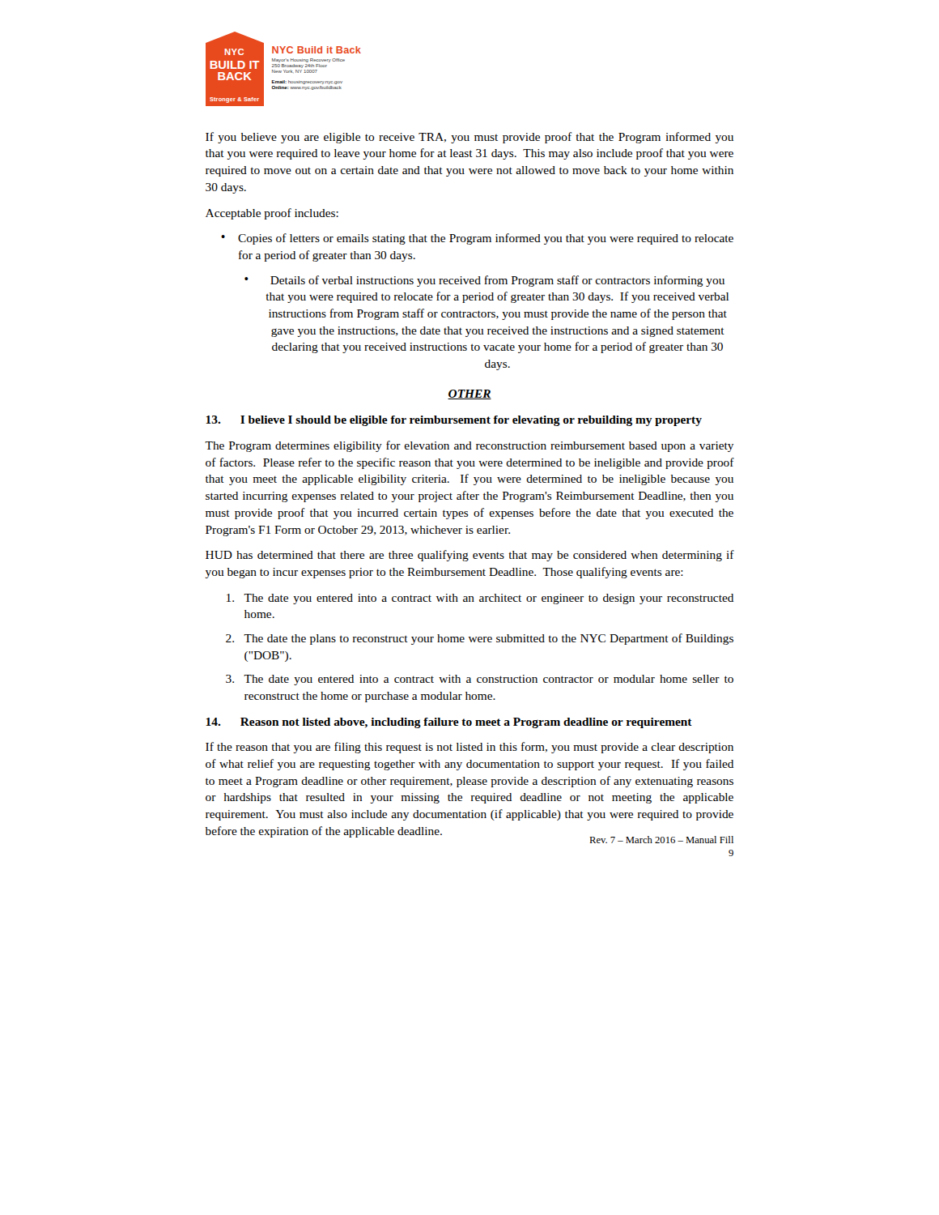NYC
BUILD IT
BACK
Stronger & Safer
NYC Build it Back
Mayor's Housing Recovery Office
250 Broadway 24th Floor
New York, NY 10007
Email: housingrecovery.nyc.gov
Online: www.nyc.gov/buildback
If you believe you are eligible to receive TRA, you must provide proof that the Program informed you that you were required to leave your home for at least 31 days. This may also include proof that you were required to move out on a certain date and that you were not allowed to move back to your home within 30 days.
Acceptable proof includes:
Copies of letters or emails stating that the Program informed you that you were required to relocate for a period of greater than 30 days.
Details of verbal instructions you received from Program staff or contractors informing you that you were required to relocate for a period of greater than 30 days. If you received verbal instructions from Program staff or contractors, you must provide the name of the person that gave you the instructions, the date that you received the instructions and a signed statement declaring that you received instructions to vacate your home for a period of greater than 30 days.
OTHER
13. I believe I should be eligible for reimbursement for elevating or rebuilding my property
The Program determines eligibility for elevation and reconstruction reimbursement based upon a variety of factors. Please refer to the specific reason that you were determined to be ineligible and provide proof that you meet the applicable eligibility criteria. If you were determined to be ineligible because you started incurring expenses related to your project after the Program's Reimbursement Deadline, then you must provide proof that you incurred certain types of expenses before the date that you executed the Program's F1 Form or October 29, 2013, whichever is earlier.
HUD has determined that there are three qualifying events that may be considered when determining if you began to incur expenses prior to the Reimbursement Deadline. Those qualifying events are:
The date you entered into a contract with an architect or engineer to design your reconstructed home.
The date the plans to reconstruct your home were submitted to the NYC Department of Buildings ("DOB").
The date you entered into a contract with a construction contractor or modular home seller to reconstruct the home or purchase a modular home.
14. Reason not listed above, including failure to meet a Program deadline or requirement
If the reason that you are filing this request is not listed in this form, you must provide a clear description of what relief you are requesting together with any documentation to support your request. If you failed to meet a Program deadline or other requirement, please provide a description of any extenuating reasons or hardships that resulted in your missing the required deadline or not meeting the applicable requirement. You must also include any documentation (if applicable) that you were required to provide before the expiration of the applicable deadline.
Rev. 7 – March 2016 – Manual Fill
9